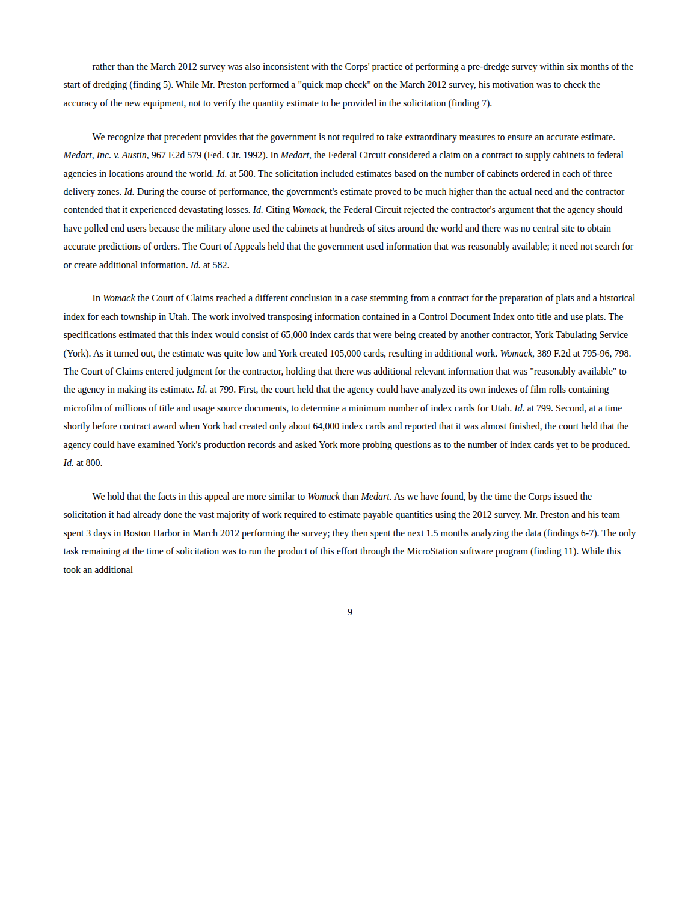rather than the March 2012 survey was also inconsistent with the Corps' practice of performing a pre-dredge survey within six months of the start of dredging (finding 5). While Mr. Preston performed a "quick map check" on the March 2012 survey, his motivation was to check the accuracy of the new equipment, not to verify the quantity estimate to be provided in the solicitation (finding 7).
We recognize that precedent provides that the government is not required to take extraordinary measures to ensure an accurate estimate. Medart, Inc. v. Austin, 967 F.2d 579 (Fed. Cir. 1992). In Medart, the Federal Circuit considered a claim on a contract to supply cabinets to federal agencies in locations around the world. Id. at 580. The solicitation included estimates based on the number of cabinets ordered in each of three delivery zones. Id. During the course of performance, the government's estimate proved to be much higher than the actual need and the contractor contended that it experienced devastating losses. Id. Citing Womack, the Federal Circuit rejected the contractor's argument that the agency should have polled end users because the military alone used the cabinets at hundreds of sites around the world and there was no central site to obtain accurate predictions of orders. The Court of Appeals held that the government used information that was reasonably available; it need not search for or create additional information. Id. at 582.
In Womack the Court of Claims reached a different conclusion in a case stemming from a contract for the preparation of plats and a historical index for each township in Utah. The work involved transposing information contained in a Control Document Index onto title and use plats. The specifications estimated that this index would consist of 65,000 index cards that were being created by another contractor, York Tabulating Service (York). As it turned out, the estimate was quite low and York created 105,000 cards, resulting in additional work. Womack, 389 F.2d at 795-96, 798. The Court of Claims entered judgment for the contractor, holding that there was additional relevant information that was "reasonably available" to the agency in making its estimate. Id. at 799. First, the court held that the agency could have analyzed its own indexes of film rolls containing microfilm of millions of title and usage source documents, to determine a minimum number of index cards for Utah. Id. at 799. Second, at a time shortly before contract award when York had created only about 64,000 index cards and reported that it was almost finished, the court held that the agency could have examined York's production records and asked York more probing questions as to the number of index cards yet to be produced. Id. at 800.
We hold that the facts in this appeal are more similar to Womack than Medart. As we have found, by the time the Corps issued the solicitation it had already done the vast majority of work required to estimate payable quantities using the 2012 survey. Mr. Preston and his team spent 3 days in Boston Harbor in March 2012 performing the survey; they then spent the next 1.5 months analyzing the data (findings 6-7). The only task remaining at the time of solicitation was to run the product of this effort through the MicroStation software program (finding 11). While this took an additional
9